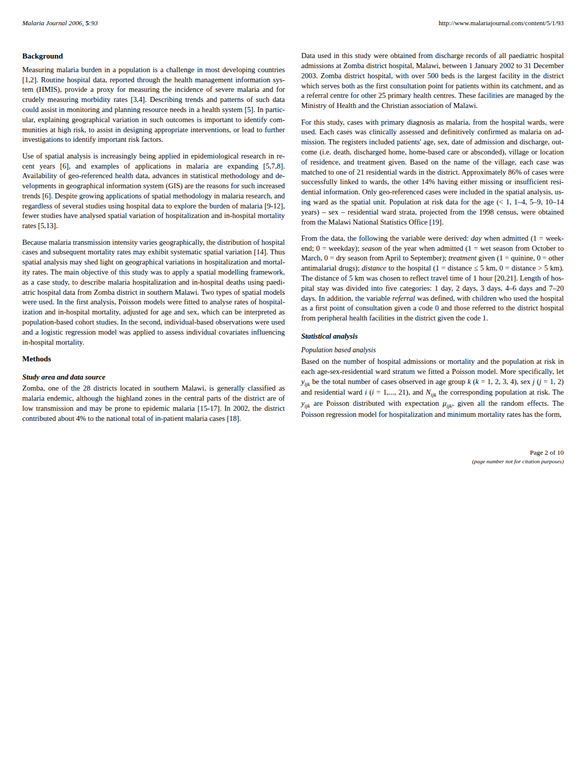Malaria Journal 2006, 5:93
http://www.malariajournal.com/content/5/1/93
Background
Measuring malaria burden in a population is a challenge in most developing countries [1,2]. Routine hospital data, reported through the health management information system (HMIS), provide a proxy for measuring the incidence of severe malaria and for crudely measuring morbidity rates [3,4]. Describing trends and patterns of such data could assist in monitoring and planning resource needs in a health system [5]. In particular, explaining geographical variation in such outcomes is important to identify communities at high risk, to assist in designing appropriate interventions, or lead to further investigations to identify important risk factors.
Use of spatial analysis is increasingly being applied in epidemiological research in recent years [6], and examples of applications in malaria are expanding [5,7,8]. Availability of geo-referenced health data, advances in statistical methodology and developments in geographical information system (GIS) are the reasons for such increased trends [6]. Despite growing applications of spatial methodology in malaria research, and regardless of several studies using hospital data to explore the burden of malaria [9-12], fewer studies have analysed spatial variation of hospitalization and in-hospital mortality rates [5,13].
Because malaria transmission intensity varies geographically, the distribution of hospital cases and subsequent mortality rates may exhibit systematic spatial variation [14]. Thus spatial analysis may shed light on geographical variations in hospitalization and mortality rates. The main objective of this study was to apply a spatial modelling framework, as a case study, to describe malaria hospitalization and in-hospital deaths using paediatric hospital data from Zomba district in southern Malawi. Two types of spatial models were used. In the first analysis, Poisson models were fitted to analyse rates of hospitalization and in-hospital mortality, adjusted for age and sex, which can be interpreted as population-based cohort studies. In the second, individual-based observations were used and a logistic regression model was applied to assess individual covariates influencing in-hospital mortality.
Methods
Study area and data source
Zomba, one of the 28 districts located in southern Malawi, is generally classified as malaria endemic, although the highland zones in the central parts of the district are of low transmission and may be prone to epidemic malaria [15-17]. In 2002, the district contributed about 4% to the national total of in-patient malaria cases [18].
Data used in this study were obtained from discharge records of all paediatric hospital admissions at Zomba district hospital, Malawi, between 1 January 2002 to 31 December 2003. Zomba district hospital, with over 500 beds is the largest facility in the district which serves both as the first consultation point for patients within its catchment, and as a referral centre for other 25 primary health centres. These facilities are managed by the Ministry of Health and the Christian association of Malawi.
For this study, cases with primary diagnosis as malaria, from the hospital wards, were used. Each cases was clinically assessed and definitively confirmed as malaria on admission. The registers included patients' age, sex, date of admission and discharge, outcome (i.e. death, discharged home, home-based care or absconded), village or location of residence, and treatment given. Based on the name of the village, each case was matched to one of 21 residential wards in the district. Approximately 86% of cases were successfully linked to wards, the other 14% having either missing or insufficient residential information. Only geo-referenced cases were included in the spatial analysis, using ward as the spatial unit. Population at risk data for the age (< 1, 1–4, 5–9, 10–14 years) – sex – residential ward strata, projected from the 1998 census, were obtained from the Malawi National Statistics Office [19].
From the data, the following the variable were derived: day when admitted (1 = weekend; 0 = weekday); season of the year when admitted (1 = wet season from October to March, 0 = dry season from April to September); treatment given (1 = quinine, 0 = other antimalarial drugs); distance to the hospital (1 = distance ≤ 5 km, 0 = distance > 5 km). The distance of 5 km was chosen to reflect travel time of 1 hour [20,21]. Length of hospital stay was divided into five categories: 1 day, 2 days, 3 days, 4–6 days and 7–20 days. In addition, the variable referral was defined, with children who used the hospital as a first point of consultation given a code 0 and those referred to the district hospital from peripheral health facilities in the district given the code 1.
Statistical analysis
Population based analysis
Based on the number of hospital admissions or mortality and the population at risk in each age-sex-residential ward stratum we fitted a Poisson model. More specifically, let yijk be the total number of cases observed in age group k (k = 1, 2, 3, 4), sex j (j = 1, 2) and residential ward i (i = 1,..., 21), and Nijk the corresponding population at risk. The yijk are Poisson distributed with expectation μijk, given all the random effects. The Poisson regression model for hospitalization and minimum mortality rates has the form,
Page 2 of 10
(page number not for citation purposes)